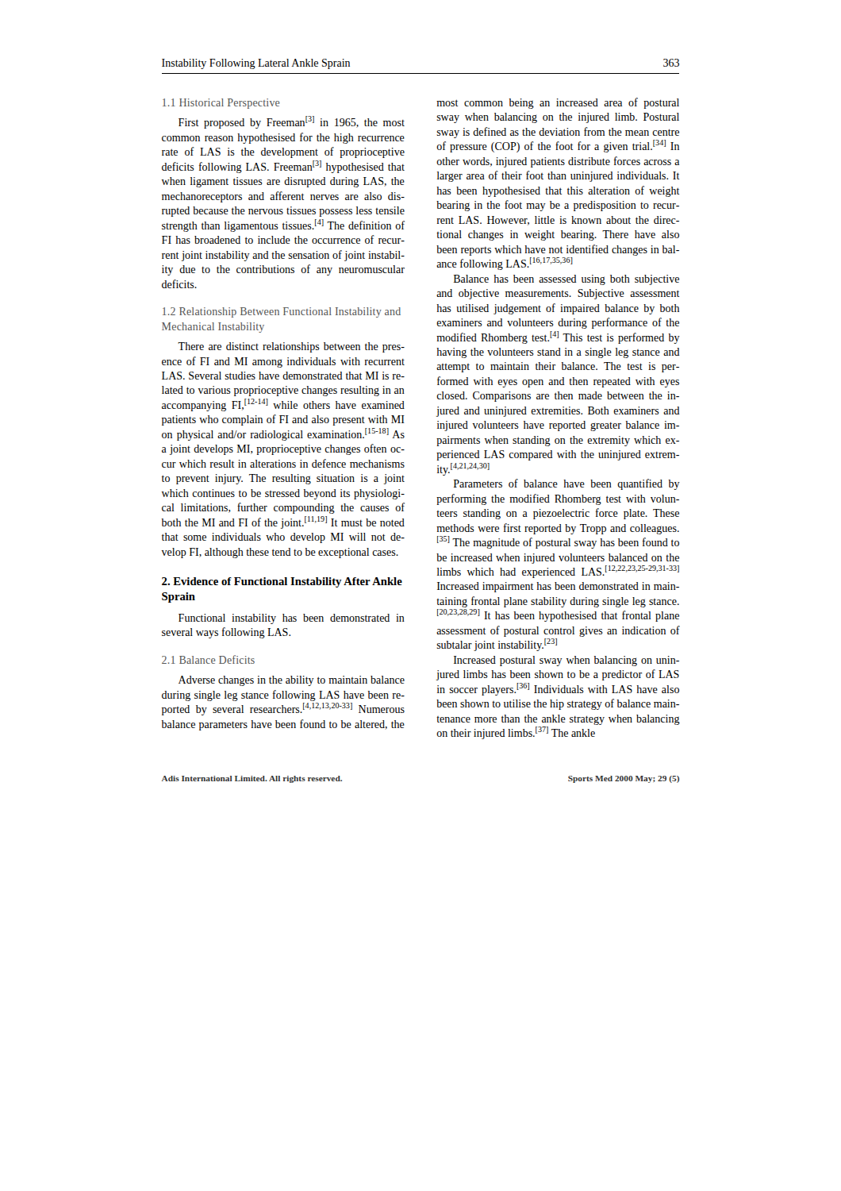Instability Following Lateral Ankle Sprain 363
1.1 Historical Perspective
First proposed by Freeman[3] in 1965, the most common reason hypothesised for the high recurrence rate of LAS is the development of proprioceptive deficits following LAS. Freeman[3] hypothesised that when ligament tissues are disrupted during LAS, the mechanoreceptors and afferent nerves are also disrupted because the nervous tissues possess less tensile strength than ligamentous tissues.[4] The definition of FI has broadened to include the occurrence of recurrent joint instability and the sensation of joint instability due to the contributions of any neuromuscular deficits.
1.2 Relationship Between Functional Instability and Mechanical Instability
There are distinct relationships between the presence of FI and MI among individuals with recurrent LAS. Several studies have demonstrated that MI is related to various proprioceptive changes resulting in an accompanying FI,[12-14] while others have examined patients who complain of FI and also present with MI on physical and/or radiological examination.[15-18] As a joint develops MI, proprioceptive changes often occur which result in alterations in defence mechanisms to prevent injury. The resulting situation is a joint which continues to be stressed beyond its physiological limitations, further compounding the causes of both the MI and FI of the joint.[11,19] It must be noted that some individuals who develop MI will not develop FI, although these tend to be exceptional cases.
2. Evidence of Functional Instability After Ankle Sprain
Functional instability has been demonstrated in several ways following LAS.
2.1 Balance Deficits
Adverse changes in the ability to maintain balance during single leg stance following LAS have been reported by several researchers.[4,12,13,20-33] Numerous balance parameters have been found to be altered, the most common being an increased area of postural sway when balancing on the injured limb. Postural sway is defined as the deviation from the mean centre of pressure (COP) of the foot for a given trial.[34] In other words, injured patients distribute forces across a larger area of their foot than uninjured individuals. It has been hypothesised that this alteration of weight bearing in the foot may be a predisposition to recurrent LAS. However, little is known about the directional changes in weight bearing. There have also been reports which have not identified changes in balance following LAS.[16,17,35,36]
Balance has been assessed using both subjective and objective measurements. Subjective assessment has utilised judgement of impaired balance by both examiners and volunteers during performance of the modified Rhomberg test.[4] This test is performed by having the volunteers stand in a single leg stance and attempt to maintain their balance. The test is performed with eyes open and then repeated with eyes closed. Comparisons are then made between the injured and uninjured extremities. Both examiners and injured volunteers have reported greater balance impairments when standing on the extremity which experienced LAS compared with the uninjured extremity.[4,21,24,30]
Parameters of balance have been quantified by performing the modified Rhomberg test with volunteers standing on a piezoelectric force plate. These methods were first reported by Tropp and colleagues.[35] The magnitude of postural sway has been found to be increased when injured volunteers balanced on the limbs which had experienced LAS.[12,22,23,25-29,31-33] Increased impairment has been demonstrated in maintaining frontal plane stability during single leg stance.[20,23,28,29] It has been hypothesised that frontal plane assessment of postural control gives an indication of subtalar joint instability.[23]
Increased postural sway when balancing on uninjured limbs has been shown to be a predictor of LAS in soccer players.[36] Individuals with LAS have also been shown to utilise the hip strategy of balance maintenance more than the ankle strategy when balancing on their injured limbs.[37] The ankle
Adis International Limited. All rights reserved. Sports Med 2000 May; 29 (5)